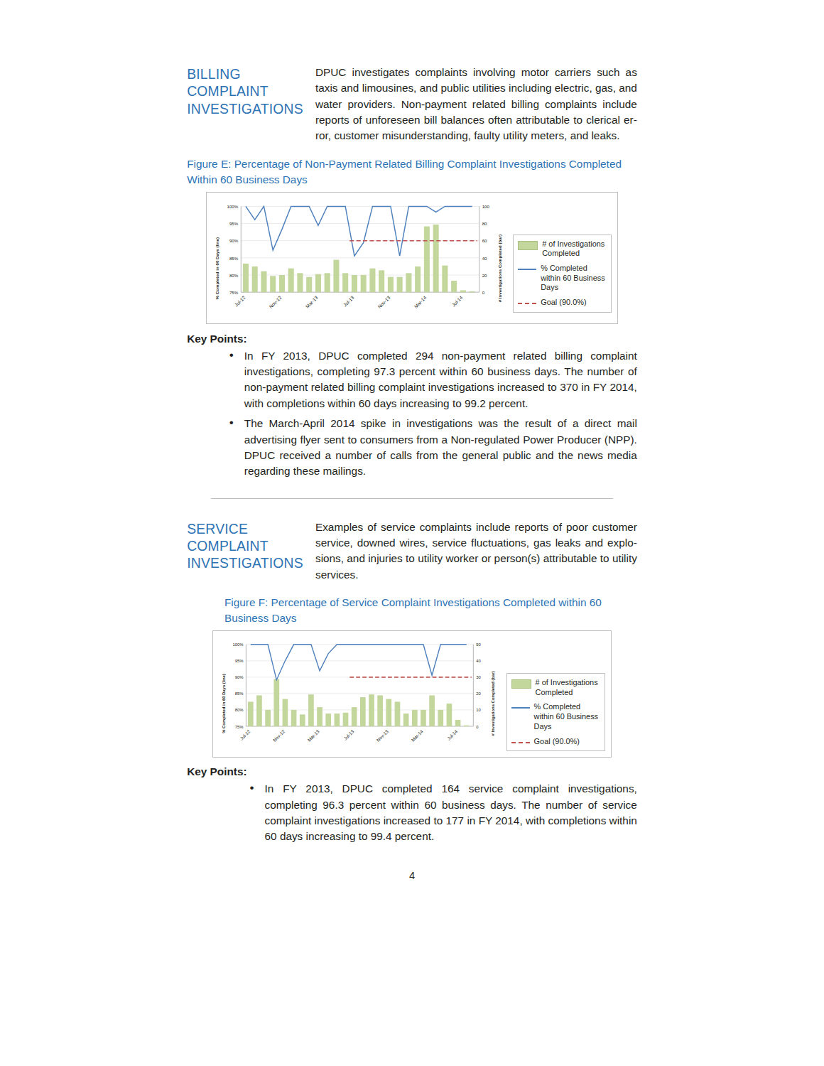BILLING
COMPLAINT
INVESTIGATIONS
DPUC investigates complaints involving motor carriers such as taxis and limousines, and public utilities including electric, gas, and water providers. Non-payment related billing complaints include reports of unforeseen bill balances often attributable to clerical error, customer misunderstanding, faulty utility meters, and leaks.
Figure E: Percentage of Non-Payment Related Billing Complaint Investigations Completed Within 60 Business Days
% Completed in 60 Days (line) # Investigations Completed (bar) 100% 95% 90% 85% 80% 75% 100 80 60 40 20 0 Jul-12 Nov-12 Mar-13 Jul-13 Nov-13 Mar-14 Jul-14
# of Investigations Completed
% Completed within 60 Business Days
Goal (90.0%)
Key Points:
In FY 2013, DPUC completed 294 non-payment related billing complaint investigations, completing 97.3 percent within 60 business days. The number of non-payment related billing complaint investigations increased to 370 in FY 2014, with completions within 60 days increasing to 99.2 percent.
The March-April 2014 spike in investigations was the result of a direct mail advertising flyer sent to consumers from a Non-regulated Power Producer (NPP). DPUC received a number of calls from the general public and the news media regarding these mailings.
SERVICE
COMPLAINT
INVESTIGATIONS
Examples of service complaints include reports of poor customer service, downed wires, service fluctuations, gas leaks and explosions, and injuries to utility worker or person(s) attributable to utility services.
Figure F: Percentage of Service Complaint Investigations Completed within 60 Business Days
% Completed in 60 Days (line) # Investigations Completed (bar) 100% 95% 90% 85% 80% 75% 50 40 30 20 10 0 Jul-12 Nov-12 Mar-13 Jul-13 Nov-13 Mar-14 Jul-14
# of Investigations Completed
% Completed within 60 Business Days
Goal (90.0%)
Key Points:
In FY 2013, DPUC completed 164 service complaint investigations, completing 96.3 percent within 60 business days. The number of service complaint investigations increased to 177 in FY 2014, with completions within 60 days increasing to 99.4 percent.
4